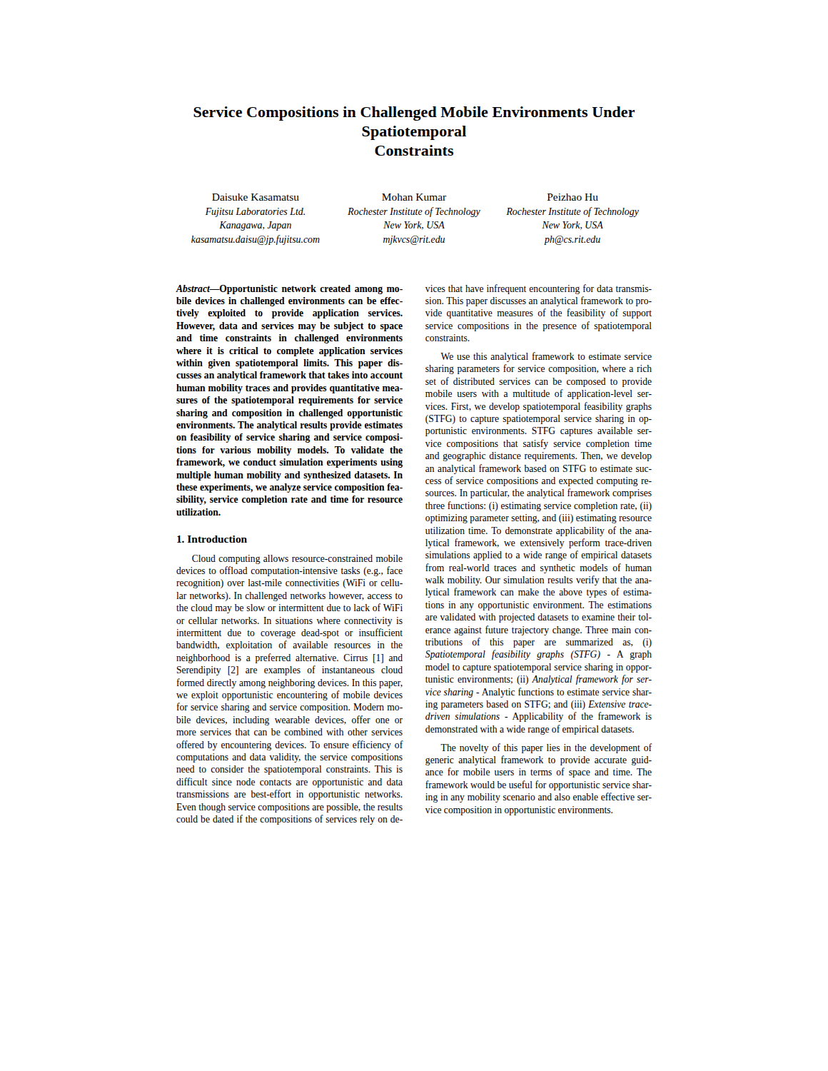Service Compositions in Challenged Mobile Environments Under Spatiotemporal
Constraints
| Daisuke Kasamatsu Fujitsu Laboratories Ltd. Kanagawa, Japan kasamatsu.daisu@jp.fujitsu.com | Mohan Kumar Rochester Institute of Technology New York, USA mjkvcs@rit.edu | Peizhao Hu Rochester Institute of Technology New York, USA ph@cs.rit.edu |
Abstract—Opportunistic network created among mobile devices in challenged environments can be effectively exploited to provide application services. However, data and services may be subject to space and time constraints in challenged environments where it is critical to complete application services within given spatiotemporal limits. This paper discusses an analytical framework that takes into account human mobility traces and provides quantitative measures of the spatiotemporal requirements for service sharing and composition in challenged opportunistic environments. The analytical results provide estimates on feasibility of service sharing and service compositions for various mobility models. To validate the framework, we conduct simulation experiments using multiple human mobility and synthesized datasets. In these experiments, we analyze service composition feasibility, service completion rate and time for resource utilization.
1. Introduction
Cloud computing allows resource-constrained mobile devices to offload computation-intensive tasks (e.g., face recognition) over last-mile connectivities (WiFi or cellular networks). In challenged networks however, access to the cloud may be slow or intermittent due to lack of WiFi or cellular networks. In situations where connectivity is intermittent due to coverage dead-spot or insufficient bandwidth, exploitation of available resources in the neighborhood is a preferred alternative. Cirrus [1] and Serendipity [2] are examples of instantaneous cloud formed directly among neighboring devices. In this paper, we exploit opportunistic encountering of mobile devices for service sharing and service composition. Modern mobile devices, including wearable devices, offer one or more services that can be combined with other services offered by encountering devices. To ensure efficiency of computations and data validity, the service compositions need to consider the spatiotemporal constraints. This is difficult since node contacts are opportunistic and data transmissions are best-effort in opportunistic networks. Even though service compositions are possible, the results could be dated if the compositions of services rely on devices that have infrequent encountering for data transmission. This paper discusses an analytical framework to provide quantitative measures of the feasibility of support service compositions in the presence of spatiotemporal constraints.
We use this analytical framework to estimate service sharing parameters for service composition, where a rich set of distributed services can be composed to provide mobile users with a multitude of application-level services. First, we develop spatiotemporal feasibility graphs (STFG) to capture spatiotemporal service sharing in opportunistic environments. STFG captures available service compositions that satisfy service completion time and geographic distance requirements. Then, we develop an analytical framework based on STFG to estimate success of service compositions and expected computing resources. In particular, the analytical framework comprises three functions: (i) estimating service completion rate, (ii) optimizing parameter setting, and (iii) estimating resource utilization time. To demonstrate applicability of the analytical framework, we extensively perform trace-driven simulations applied to a wide range of empirical datasets from real-world traces and synthetic models of human walk mobility. Our simulation results verify that the analytical framework can make the above types of estimations in any opportunistic environment. The estimations are validated with projected datasets to examine their tolerance against future trajectory change. Three main contributions of this paper are summarized as, (i) Spatiotemporal feasibility graphs (STFG) - A graph model to capture spatiotemporal service sharing in opportunistic environments; (ii) Analytical framework for service sharing - Analytic functions to estimate service sharing parameters based on STFG; and (iii) Extensive trace-driven simulations - Applicability of the framework is demonstrated with a wide range of empirical datasets.
The novelty of this paper lies in the development of generic analytical framework to provide accurate guidance for mobile users in terms of space and time. The framework would be useful for opportunistic service sharing in any mobility scenario and also enable effective service composition in opportunistic environments.